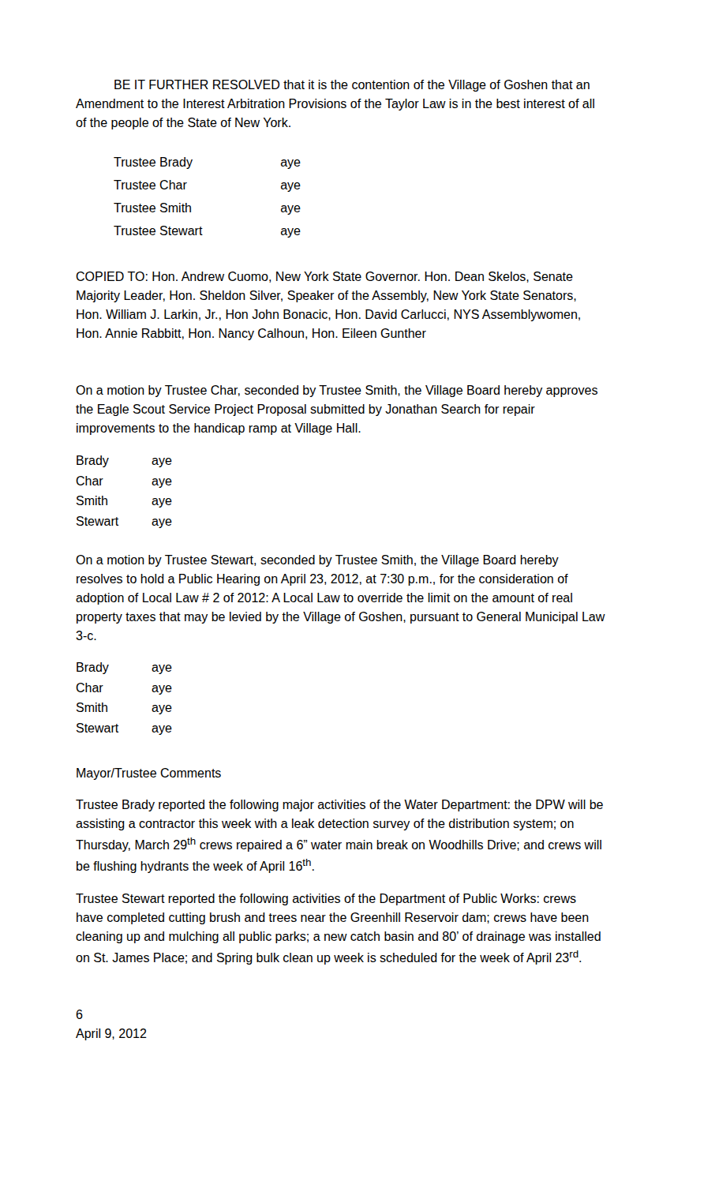BE IT FURTHER RESOLVED that it is the contention of the Village of Goshen that an Amendment to the Interest Arbitration Provisions of the Taylor Law is in the best interest of all of the people of the State of New York.
| Trustee Brady | aye |
| Trustee Char | aye |
| Trustee Smith | aye |
| Trustee Stewart | aye |
COPIED TO: Hon. Andrew Cuomo, New York State Governor. Hon. Dean Skelos, Senate Majority Leader, Hon. Sheldon Silver, Speaker of the Assembly, New York State Senators, Hon. William J. Larkin, Jr., Hon John Bonacic, Hon. David Carlucci, NYS Assemblywomen, Hon. Annie Rabbitt, Hon. Nancy Calhoun, Hon. Eileen Gunther
On a motion by Trustee Char, seconded by Trustee Smith, the Village Board hereby approves the Eagle Scout Service Project Proposal submitted by Jonathan Search for repair improvements to the handicap ramp at Village Hall.
| Brady | aye |
| Char | aye |
| Smith | aye |
| Stewart | aye |
On a motion by Trustee Stewart, seconded by Trustee Smith, the Village Board hereby resolves to hold a Public Hearing on April 23, 2012, at 7:30 p.m., for the consideration of adoption of Local Law # 2 of 2012: A Local Law to override the limit on the amount of real property taxes that may be levied by the Village of Goshen, pursuant to General Municipal Law 3-c.
| Brady | aye |
| Char | aye |
| Smith | aye |
| Stewart | aye |
Mayor/Trustee Comments
Trustee Brady reported the following major activities of the Water Department: the DPW will be assisting a contractor this week with a leak detection survey of the distribution system; on Thursday, March 29th crews repaired a 6” water main break on Woodhills Drive; and crews will be flushing hydrants the week of April 16th.
Trustee Stewart reported the following activities of the Department of Public Works: crews have completed cutting brush and trees near the Greenhill Reservoir dam; crews have been cleaning up and mulching all public parks; a new catch basin and 80’ of drainage was installed on St. James Place; and Spring bulk clean up week is scheduled for the week of April 23rd.
6
April 9, 2012